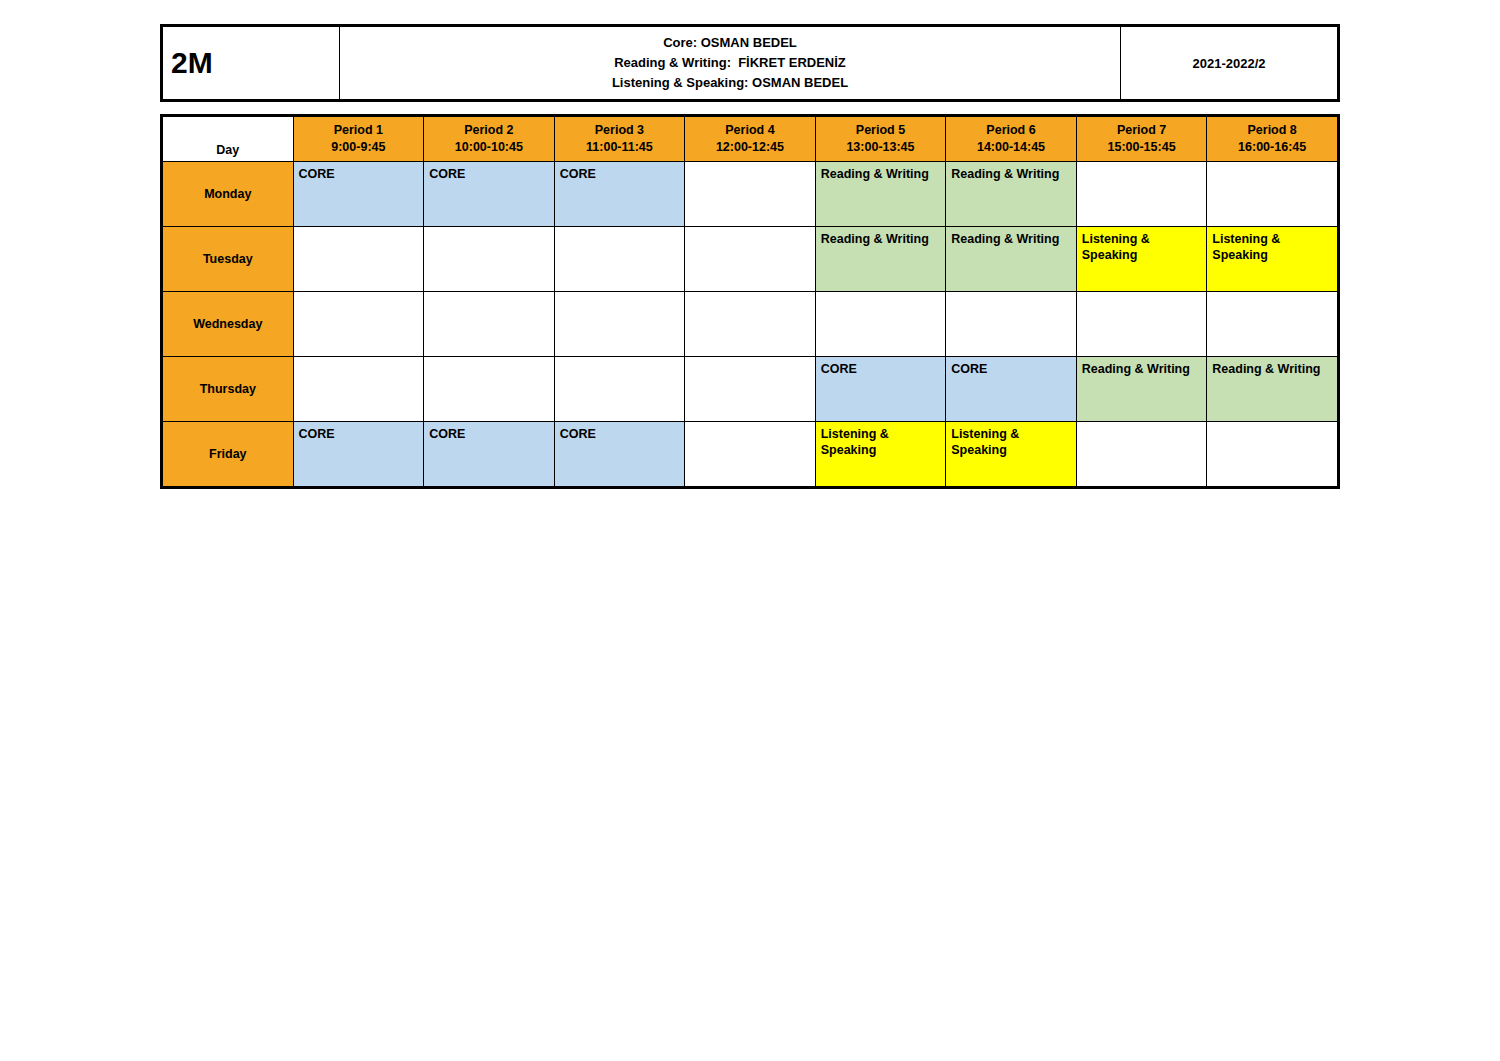| 2M | Core: OSMAN BEDEL Reading & Writing: FİKRET ERDENİZ Listening & Speaking: OSMAN BEDEL | 2021-2022/2 |
| Day | Period 1 9:00-9:45 | Period 2 10:00-10:45 | Period 3 11:00-11:45 | Period 4 12:00-12:45 | Period 5 13:00-13:45 | Period 6 14:00-14:45 | Period 7 15:00-15:45 | Period 8 16:00-16:45 |
| --- | --- | --- | --- | --- | --- | --- | --- | --- |
| Monday | CORE | CORE | CORE | | Reading & Writing | Reading & Writing | | |
| Tuesday | | | | | Reading & Writing | Reading & Writing | Listening & Speaking | Listening & Speaking |
| Wednesday | | | | | | | | |
| Thursday | | | | | CORE | CORE | Reading & Writing | Reading & Writing |
| Friday | CORE | CORE | CORE | | Listening & Speaking | Listening & Speaking | | |